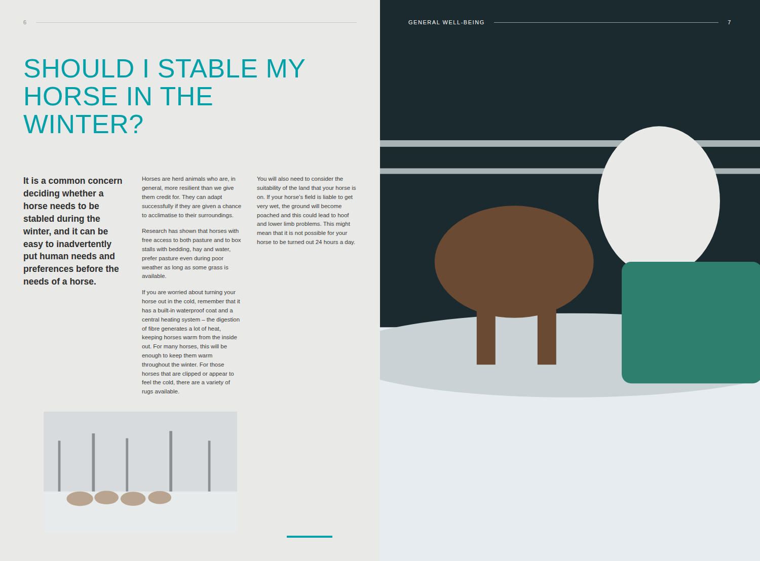6
SHOULD I STABLE MY HORSE IN THE WINTER?
It is a common concern deciding whether a horse needs to be stabled during the winter, and it can be easy to inadvertently put human needs and preferences before the needs of a horse.
Horses are herd animals who are, in general, more resilient than we give them credit for. They can adapt successfully if they are given a chance to acclimatise to their surroundings.
Research has shown that horses with free access to both pasture and to box stalls with bedding, hay and water, prefer pasture even during poor weather as long as some grass is available.
If you are worried about turning your horse out in the cold, remember that it has a built-in waterproof coat and a central heating system – the digestion of fibre generates a lot of heat, keeping horses warm from the inside out. For many horses, this will be enough to keep them warm throughout the winter. For those horses that are clipped or appear to feel the cold, there are a variety of rugs available.
You will also need to consider the suitability of the land that your horse is on. If your horse’s field is liable to get very wet, the ground will become poached and this could lead to hoof and lower limb problems. This might mean that it is not possible for your horse to be turned out 24 hours a day.
GENERAL WELL-BEING 7